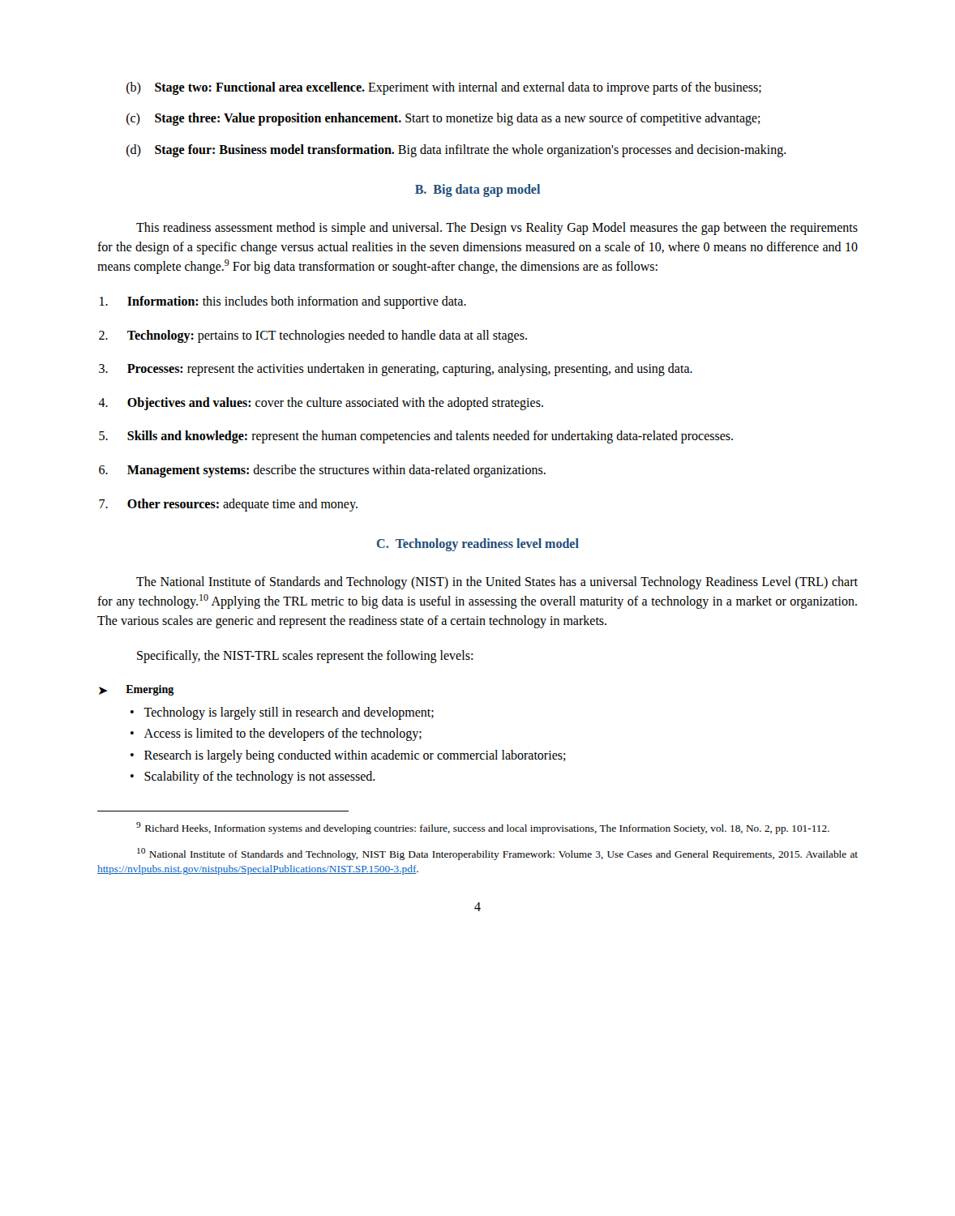(b) Stage two: Functional area excellence. Experiment with internal and external data to improve parts of the business;
(c) Stage three: Value proposition enhancement. Start to monetize big data as a new source of competitive advantage;
(d) Stage four: Business model transformation. Big data infiltrate the whole organization's processes and decision-making.
B. Big data gap model
This readiness assessment method is simple and universal. The Design vs Reality Gap Model measures the gap between the requirements for the design of a specific change versus actual realities in the seven dimensions measured on a scale of 10, where 0 means no difference and 10 means complete change.9 For big data transformation or sought-after change, the dimensions are as follows:
Information: this includes both information and supportive data.
Technology: pertains to ICT technologies needed to handle data at all stages.
Processes: represent the activities undertaken in generating, capturing, analysing, presenting, and using data.
Objectives and values: cover the culture associated with the adopted strategies.
Skills and knowledge: represent the human competencies and talents needed for undertaking data-related processes.
Management systems: describe the structures within data-related organizations.
Other resources: adequate time and money.
C. Technology readiness level model
The National Institute of Standards and Technology (NIST) in the United States has a universal Technology Readiness Level (TRL) chart for any technology.10 Applying the TRL metric to big data is useful in assessing the overall maturity of a technology in a market or organization. The various scales are generic and represent the readiness state of a certain technology in markets.
Specifically, the NIST-TRL scales represent the following levels:
➤ Emerging
Technology is largely still in research and development;
Access is limited to the developers of the technology;
Research is largely being conducted within academic or commercial laboratories;
Scalability of the technology is not assessed.
9 Richard Heeks, Information systems and developing countries: failure, success and local improvisations, The Information Society, vol. 18, No. 2, pp. 101-112.
10 National Institute of Standards and Technology, NIST Big Data Interoperability Framework: Volume 3, Use Cases and General Requirements, 2015. Available at https://nvlpubs.nist.gov/nistpubs/SpecialPublications/NIST.SP.1500-3.pdf.
4